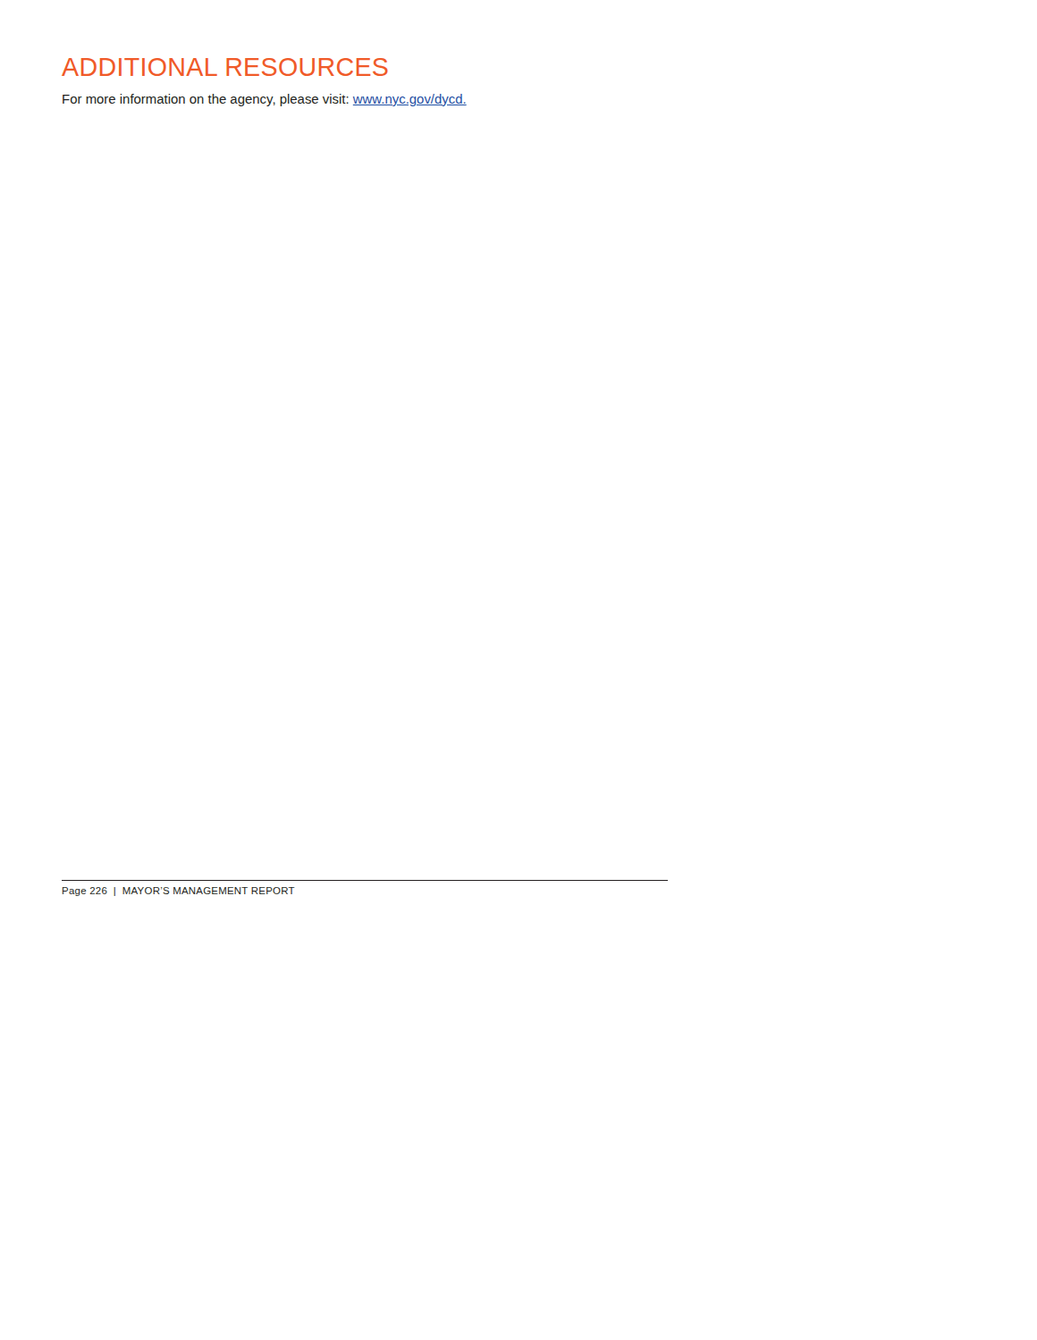ADDITIONAL RESOURCES
For more information on the agency, please visit: www.nyc.gov/dycd.
Page 226 | MAYOR’S MANAGEMENT REPORT